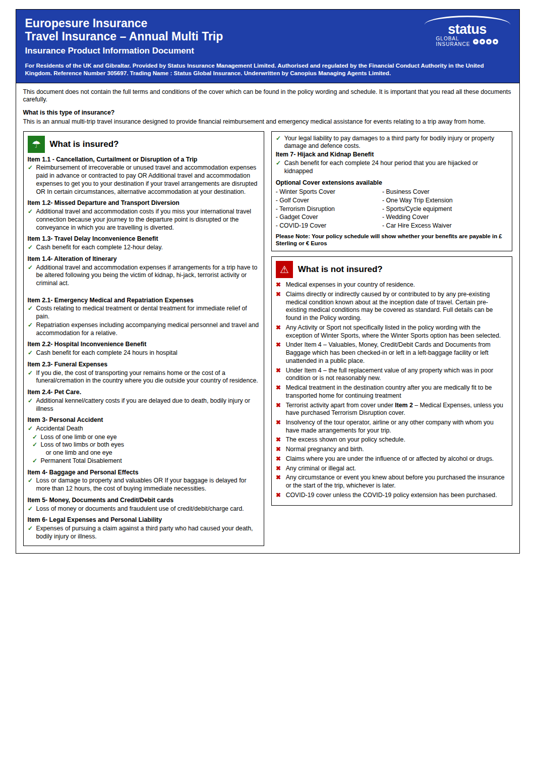status GLOBAL
INSURANCE +●●●
Europesure Insurance
Travel Insurance – Annual Multi Trip
Insurance Product Information Document
For Residents of the UK and Gibraltar. Provided by Status Insurance Management Limited. Authorised and regulated by the Financial Conduct Authority in the United Kingdom. Reference Number 305697. Trading Name : Status Global Insurance. Underwritten by Canopius Managing Agents Limited.
This document does not contain the full terms and conditions of the cover which can be found in the policy wording and schedule. It is important that you read all these documents carefully.
What is this type of insurance?
This is an annual multi-trip travel insurance designed to provide financial reimbursement and emergency medical assistance for events relating to a trip away from home.
☂
What is insured?
Item 1.1 - Cancellation, Curtailment or Disruption of a Trip
Reimbursement of irrecoverable or unused travel and accommodation expenses paid in advance or contracted to pay OR Additional travel and accommodation expenses to get you to your destination if your travel arrangements are disrupted OR In certain circumstances, alternative accommodation at your destination.
Item 1.2- Missed Departure and Transport Diversion
Additional travel and accommodation costs if you miss your international travel connection because your journey to the departure point is disrupted or the conveyance in which you are travelling is diverted.
Item 1.3- Travel Delay Inconvenience Benefit
Cash benefit for each complete 12-hour delay.
Item 1.4- Alteration of Itinerary
Additional travel and accommodation expenses if arrangements for a trip have to be altered following you being the victim of kidnap, hi-jack, terrorist activity or criminal act.
Item 2.1- Emergency Medical and Repatriation Expenses
Costs relating to medical treatment or dental treatment for immediate relief of pain.
Repatriation expenses including accompanying medical personnel and travel and accommodation for a relative.
Item 2.2- Hospital Inconvenience Benefit
Cash benefit for each complete 24 hours in hospital
Item 2.3- Funeral Expenses
If you die, the cost of transporting your remains home or the cost of a funeral/cremation in the country where you die outside your country of residence.
Item 2.4- Pet Care.
Additional kennel/cattery costs if you are delayed due to death, bodily injury or illness
Item 3- Personal Accident
Accidental Death
Loss of one limb or one eye
Loss of two limbs or both eyes
or one limb and one eye
Permanent Total Disablement
Item 4- Baggage and Personal Effects
Loss or damage to property and valuables OR If your baggage is delayed for more than 12 hours, the cost of buying immediate necessities.
Item 5- Money, Documents and Credit/Debit cards
Loss of money or documents and fraudulent use of credit/debit/charge card.
Item 6- Legal Expenses and Personal Liability
Expenses of pursuing a claim against a third party who had caused your death, bodily injury or illness.
Your legal liability to pay damages to a third party for bodily injury or property damage and defence costs.
Item 7- Hijack and Kidnap Benefit
Cash benefit for each complete 24 hour period that you are hijacked or kidnapped
Optional Cover extensions available
| - Winter Sports Cover | - Business Cover |
| - Golf Cover | - One Way Trip Extension |
| - Terrorism Disruption | - Sports/Cycle equipment |
| - Gadget Cover | - Wedding Cover |
| - COVID-19 Cover | - Car Hire Excess Waiver |
Please Note: Your policy schedule will show whether your benefits are payable in £ Sterling or € Euros
⚠
What is not insured?
Medical expenses in your country of residence.
Claims directly or indirectly caused by or contributed to by any pre-existing medical condition known about at the inception date of travel. Certain pre-existing medical conditions may be covered as standard. Full details can be found in the Policy wording.
Any Activity or Sport not specifically listed in the policy wording with the exception of Winter Sports, where the Winter Sports option has been selected.
Under Item 4 – Valuables, Money, Credit/Debit Cards and Documents from Baggage which has been checked-in or left in a left-baggage facility or left unattended in a public place.
Under Item 4 – the full replacement value of any property which was in poor condition or is not reasonably new.
Medical treatment in the destination country after you are medically fit to be transported home for continuing treatment
Terrorist activity apart from cover under Item 2 – Medical Expenses, unless you have purchased Terrorism Disruption cover.
Insolvency of the tour operator, airline or any other company with whom you have made arrangements for your trip.
The excess shown on your policy schedule.
Normal pregnancy and birth.
Claims where you are under the influence of or affected by alcohol or drugs.
Any criminal or illegal act.
Any circumstance or event you knew about before you purchased the insurance or the start of the trip, whichever is later.
COVID-19 cover unless the COVID-19 policy extension has been purchased.